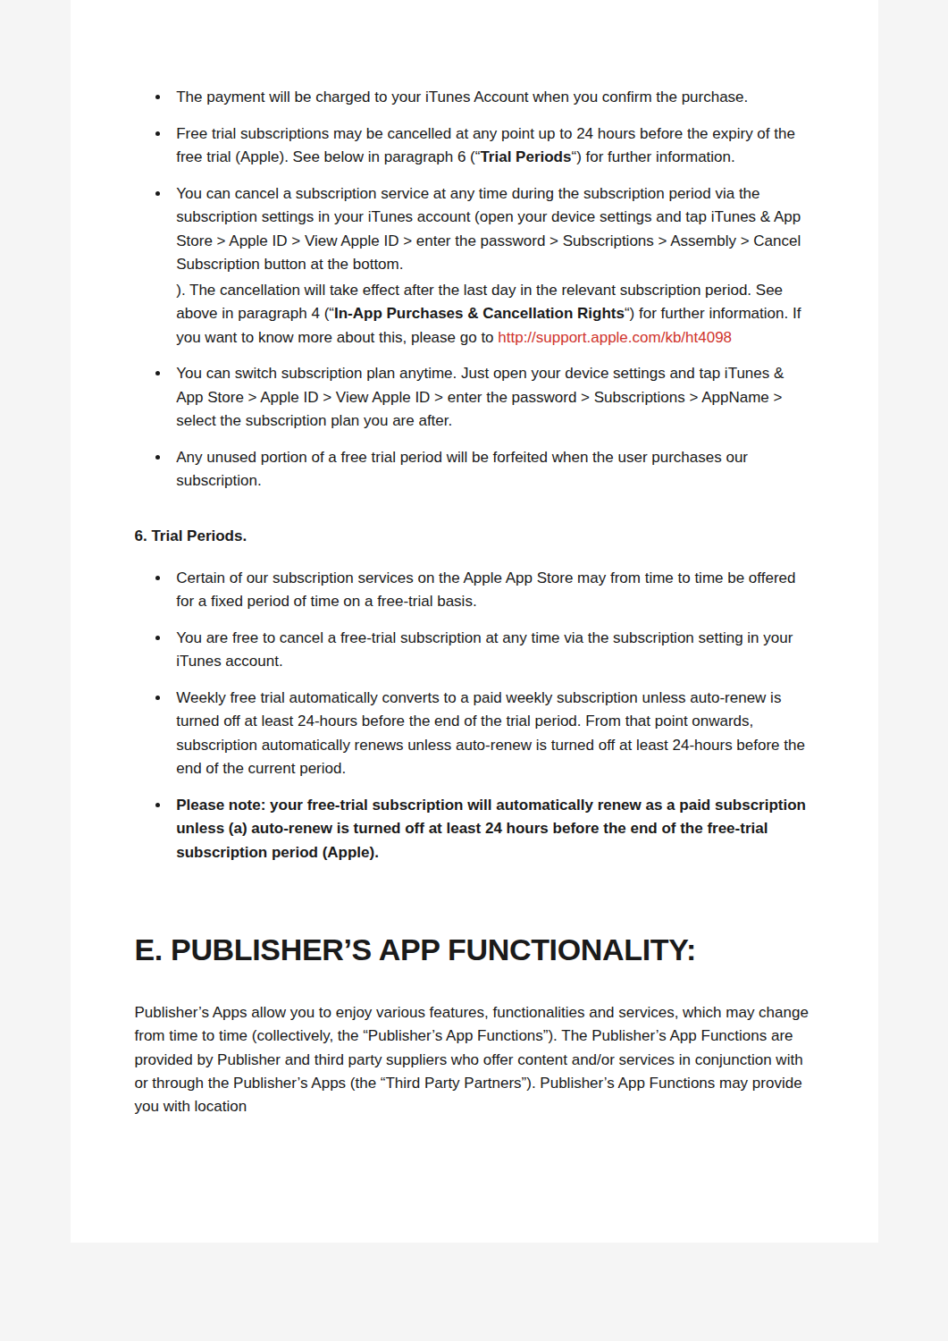The payment will be charged to your iTunes Account when you confirm the purchase.
Free trial subscriptions may be cancelled at any point up to 24 hours before the expiry of the free trial (Apple). See below in paragraph 6 (“Trial Periods“) for further information.
You can cancel a subscription service at any time during the subscription period via the subscription settings in your iTunes account (open your device settings and tap iTunes & App Store > Apple ID > View Apple ID > enter the password > Subscriptions > Assembly > Cancel Subscription button at the bottom. ). The cancellation will take effect after the last day in the relevant subscription period. See above in paragraph 4 (“In-App Purchases & Cancellation Rights“) for further information. If you want to know more about this, please go to http://support.apple.com/kb/ht4098
You can switch subscription plan anytime. Just open your device settings and tap iTunes & App Store > Apple ID > View Apple ID > enter the password > Subscriptions > AppName > select the subscription plan you are after.
Any unused portion of a free trial period will be forfeited when the user purchases our subscription.
6. Trial Periods.
Certain of our subscription services on the Apple App Store may from time to time be offered for a fixed period of time on a free-trial basis.
You are free to cancel a free-trial subscription at any time via the subscription setting in your iTunes account.
Weekly free trial automatically converts to a paid weekly subscription unless auto-renew is turned off at least 24-hours before the end of the trial period. From that point onwards, subscription automatically renews unless auto-renew is turned off at least 24-hours before the end of the current period.
Please note: your free-trial subscription will automatically renew as a paid subscription unless (a) auto-renew is turned off at least 24 hours before the end of the free-trial subscription period (Apple).
E. PUBLISHER’S APP FUNCTIONALITY:
Publisher’s Apps allow you to enjoy various features, functionalities and services, which may change from time to time (collectively, the “Publisher’s App Functions”). The Publisher’s App Functions are provided by Publisher and third party suppliers who offer content and/or services in conjunction with or through the Publisher’s Apps (the “Third Party Partners”). Publisher’s App Functions may provide you with location